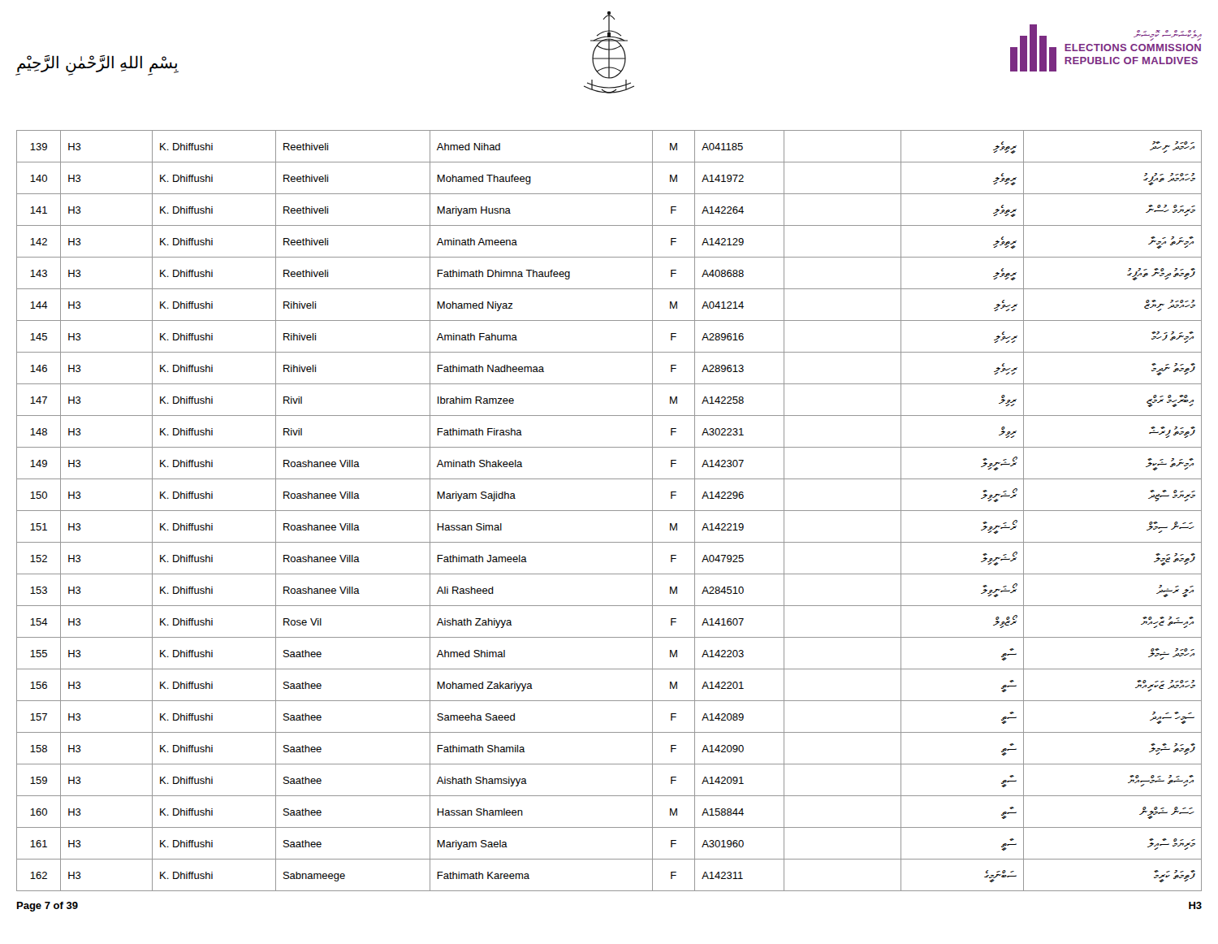بِسْمِ اللهِ الرَّحْمٰنِ الرَّحِيْمِ
އިލެކްޝަންސް ކޮމިޝަން
ELECTIONS COMMISSION
REPUBLIC OF MALDIVES
| 139 | H3 | K. Dhiffushi | Reethiveli | Ahmed Nihad | M | A041185 | | ރީތިވެލި | އަހްމަދު ނިހާދު |
| 140 | H3 | K. Dhiffushi | Reethiveli | Mohamed Thaufeeg | M | A141972 | | ރީތިވެލި | މުހައްމަދު ތައުފީގު |
| 141 | H3 | K. Dhiffushi | Reethiveli | Mariyam Husna | F | A142264 | | ރީތިވެލި | މަރިޔަމް ހުސްނާ |
| 142 | H3 | K. Dhiffushi | Reethiveli | Aminath Ameena | F | A142129 | | ރީތިވެލި | އާމިނަތު އަމީނާ |
| 143 | H3 | K. Dhiffushi | Reethiveli | Fathimath Dhimna Thaufeeg | F | A408688 | | ރީތިވެލި | ފާތިމަތު ދިމްނާ ތައުފީގު |
| 144 | H3 | K. Dhiffushi | Rihiveli | Mohamed Niyaz | M | A041214 | | ރިހިވެލި | މުހައްމަދު ނިޔާޒް |
| 145 | H3 | K. Dhiffushi | Rihiveli | Aminath Fahuma | F | A289616 | | ރިހިވެލި | އާމިނަތު ފަހުމާ |
| 146 | H3 | K. Dhiffushi | Rihiveli | Fathimath Nadheemaa | F | A289613 | | ރިހިވެލި | ފާތިމަތު ނަދީމާ |
| 147 | H3 | K. Dhiffushi | Rivil | Ibrahim Ramzee | M | A142258 | | ރިވިލް | އިބްރާހީމް ރަމްޒީ |
| 148 | H3 | K. Dhiffushi | Rivil | Fathimath Firasha | F | A302231 | | ރިވިލް | ފާތިމަތު ފިރާޝާ |
| 149 | H3 | K. Dhiffushi | Roashanee Villa | Aminath Shakeela | F | A142307 | | ރޯޝަނީވިލާ | އާމިނަތު ޝަކީލާ |
| 150 | H3 | K. Dhiffushi | Roashanee Villa | Mariyam Sajidha | F | A142296 | | ރޯޝަނީވިލާ | މަރިޔަމް ސާޖިދާ |
| 151 | H3 | K. Dhiffushi | Roashanee Villa | Hassan Simal | M | A142219 | | ރޯޝަނީވިލާ | ހަސަން ސިމާލް |
| 152 | H3 | K. Dhiffushi | Roashanee Villa | Fathimath Jameela | F | A047925 | | ރޯޝަނީވިލާ | ފާތިމަތު ޖަމީލާ |
| 153 | H3 | K. Dhiffushi | Roashanee Villa | Ali Rasheed | M | A284510 | | ރޯޝަނީވިލާ | އަލީ ރަޝީދު |
| 154 | H3 | K. Dhiffushi | Rose Vil | Aishath Zahiyya | F | A141607 | | ރޯޒްވިލް | އާއިޝަތު ޒާހިއްޔާ |
| 155 | H3 | K. Dhiffushi | Saathee | Ahmed Shimal | M | A142203 | | ސާތީ | އަހްމަދު ޝިމާލް |
| 156 | H3 | K. Dhiffushi | Saathee | Mohamed Zakariyya | M | A142201 | | ސާތީ | މުހައްމަދު ޒަކަރިއްޔާ |
| 157 | H3 | K. Dhiffushi | Saathee | Sameeha Saeed | F | A142089 | | ސާތީ | ސަމީހާ ސައީދު |
| 158 | H3 | K. Dhiffushi | Saathee | Fathimath Shamila | F | A142090 | | ސާތީ | ފާތިމަތު ޝާމިލާ |
| 159 | H3 | K. Dhiffushi | Saathee | Aishath Shamsiyya | F | A142091 | | ސާތީ | އާއިޝަތު ޝަމްސިއްޔާ |
| 160 | H3 | K. Dhiffushi | Saathee | Hassan Shamleen | M | A158844 | | ސާތީ | ހަސަން ޝަމްލީން |
| 161 | H3 | K. Dhiffushi | Saathee | Mariyam Saela | F | A301960 | | ސާތީ | މަރިޔަމް ސާއިލާ |
| 162 | H3 | K. Dhiffushi | Sabnameege | Fathimath Kareema | F | A142311 | | ސަބްނަމީގެ | ފާތިމަތު ކަރީމާ |
Page 7 of 39
H3